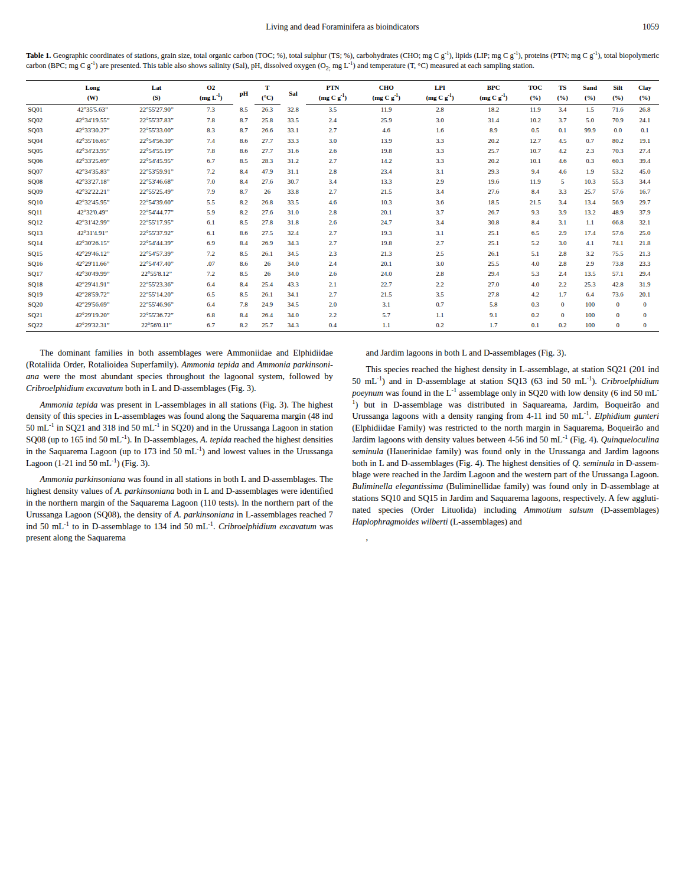Living and dead Foraminifera as bioindicators 1059
Table 1. Geographic coordinates of stations, grain size, total organic carbon (TOC; %), total sulphur (TS; %), carbohydrates (CHO; mg C g-1), lipids (LIP; mg C g-1), proteins (PTN; mg C g-1), total biopolymeric carbon (BPC; mg C g-1) are presented. This table also shows salinity (Sal), pH, dissolved oxygen (O2; mg L-1) and temperature (T, °C) measured at each sampling station.
| | Long | Lat | O2 | pH | T | Sal | PTN | CHO | LPI | BPC | TOC | TS | Sand | Silt | Clay |
| --- | --- | --- | --- | --- | --- | --- | --- | --- | --- | --- | --- | --- | --- | --- | --- |
| | (W) | (S) | (mg L -1 ) | (°C) | (mg C g -1 ) | (mg C g -1 ) | (mg C g -1 ) | (mg C g -1 ) | (%) | (%) | (%) | (%) | (%) |
| SQ01 | 42°35'5.63” | 22°55'27.90” | 7.3 | 8.5 | 26.3 | 32.8 | 3.5 | 11.9 | 2.8 | 18.2 | 11.9 | 3.4 | 1.5 | 71.6 | 26.8 |
| SQ02 | 42°34'19.55” | 22°55'37.83” | 7.8 | 8.7 | 25.8 | 33.5 | 2.4 | 25.9 | 3.0 | 31.4 | 10.2 | 3.7 | 5.0 | 70.9 | 24.1 |
| SQ03 | 42°33'30.27” | 22°55'33.00” | 8.3 | 8.7 | 26.6 | 33.1 | 2.7 | 4.6 | 1.6 | 8.9 | 0.5 | 0.1 | 99.9 | 0.0 | 0.1 |
| SQ04 | 42°35'16.65” | 22°54'56.30” | 7.4 | 8.6 | 27.7 | 33.3 | 3.0 | 13.9 | 3.3 | 20.2 | 12.7 | 4.5 | 0.7 | 80.2 | 19.1 |
| SQ05 | 42°34'23.95” | 22°54'55.19” | 7.8 | 8.6 | 27.7 | 31.6 | 2.6 | 19.8 | 3.3 | 25.7 | 10.7 | 4.2 | 2.3 | 70.3 | 27.4 |
| SQ06 | 42°33'25.69” | 22°54'45.95” | 6.7 | 8.5 | 28.3 | 31.2 | 2.7 | 14.2 | 3.3 | 20.2 | 10.1 | 4.6 | 0.3 | 60.3 | 39.4 |
| SQ07 | 42°34'35.83” | 22°53'59.91” | 7.2 | 8.4 | 47.9 | 31.1 | 2.8 | 23.4 | 3.1 | 29.3 | 9.4 | 4.6 | 1.9 | 53.2 | 45.0 |
| SQ08 | 42°33'27.18” | 22°53'46.68” | 7.0 | 8.4 | 27.6 | 30.7 | 3.4 | 13.3 | 2.9 | 19.6 | 11.9 | 5 | 10.3 | 55.3 | 34.4 |
| SQ09 | 42°32'22.21” | 22°55'25.49” | 7.9 | 8.7 | 26 | 33.8 | 2.7 | 21.5 | 3.4 | 27.6 | 8.4 | 3.3 | 25.7 | 57.6 | 16.7 |
| SQ10 | 42°32'45.95” | 22°54'39.60” | 5.5 | 8.2 | 26.8 | 33.5 | 4.6 | 10.3 | 3.6 | 18.5 | 21.5 | 3.4 | 13.4 | 56.9 | 29.7 |
| SQ11 | 42°32'0.49” | 22°54'44.77” | 5.9 | 8.2 | 27.6 | 31.0 | 2.8 | 20.1 | 3.7 | 26.7 | 9.3 | 3.9 | 13.2 | 48.9 | 37.9 |
| SQ12 | 42°31'42.99” | 22°55'17.95” | 6.1 | 8.5 | 27.8 | 31.8 | 2.6 | 24.7 | 3.4 | 30.8 | 8.4 | 3.1 | 1.1 | 66.8 | 32.1 |
| SQ13 | 42°31'4.91” | 22°55'37.92” | 6.1 | 8.6 | 27.5 | 32.4 | 2.7 | 19.3 | 3.1 | 25.1 | 6.5 | 2.9 | 17.4 | 57.6 | 25.0 |
| SQ14 | 42°30'26.15” | 22°54'44.39” | 6.9 | 8.4 | 26.9 | 34.3 | 2.7 | 19.8 | 2.7 | 25.1 | 5.2 | 3.0 | 4.1 | 74.1 | 21.8 |
| SQ15 | 42°29'46.12” | 22°54'57.39” | 7.2 | 8.5 | 26.1 | 34.5 | 2.3 | 21.3 | 2.5 | 26.1 | 5.1 | 2.8 | 3.2 | 75.5 | 21.3 |
| SQ16 | 42°29'11.66” | 22°54'47.40” | .07 | 8.6 | 26 | 34.0 | 2.4 | 20.1 | 3.0 | 25.5 | 4.0 | 2.8 | 2.9 | 73.8 | 23.3 |
| SQ17 | 42°30'49.99” | 22°55'8.12” | 7.2 | 8.5 | 26 | 34.0 | 2.6 | 24.0 | 2.8 | 29.4 | 5.3 | 2.4 | 13.5 | 57.1 | 29.4 |
| SQ18 | 42°29'41.91” | 22°55'23.36” | 6.4 | 8.4 | 25.4 | 43.3 | 2.1 | 22.7 | 2.2 | 27.0 | 4.0 | 2.2 | 25.3 | 42.8 | 31.9 |
| SQ19 | 42°28'59.72” | 22°55'14.20” | 6.5 | 8.5 | 26.1 | 34.1 | 2.7 | 21.5 | 3.5 | 27.8 | 4.2 | 1.7 | 6.4 | 73.6 | 20.1 |
| SQ20 | 42°29'56.69” | 22°55'46.96” | 6.4 | 7.8 | 24.9 | 34.5 | 2.0 | 3.1 | 0.7 | 5.8 | 0.3 | 0 | 100 | 0 | 0 |
| SQ21 | 42°29'19.20” | 22°55'36.72” | 6.8 | 8.4 | 26.4 | 34.0 | 2.2 | 5.7 | 1.1 | 9.1 | 0.2 | 0 | 100 | 0 | 0 |
| SQ22 | 42°29'32.31” | 22°56'0.11” | 6.7 | 8.2 | 25.7 | 34.3 | 0.4 | 1.1 | 0.2 | 1.7 | 0.1 | 0.2 | 100 | 0 | 0 |
The dominant families in both assemblages were Ammoniidae and Elphidiidae (Rotaliida Order, Rotalioidea Superfamily). Ammonia tepida and Ammonia parkinsoniana were the most abundant species throughout the lagoonal system, followed by Cribroelphidium excavatum both in L and D-assemblages (Fig. 3).
Ammonia tepida was present in L-assemblages in all stations (Fig. 3). The highest density of this species in L-assemblages was found along the Saquarema margin (48 ind 50 mL-1 in SQ21 and 318 ind 50 mL-1 in SQ20) and in the Urussanga Lagoon in station SQ08 (up to 165 ind 50 mL-1). In D-assemblages, A. tepida reached the highest densities in the Saquarema Lagoon (up to 173 ind 50 mL-1) and lowest values in the Urussanga Lagoon (1-21 ind 50 mL-1) (Fig. 3).
Ammonia parkinsoniana was found in all stations in both L and D-assemblages. The highest density values of A. parkinsoniana both in L and D-assemblages were identified in the northern margin of the Saquarema Lagoon (110 tests). In the northern part of the Urussanga Lagoon (SQ08), the density of A. parkinsoniana in L-assemblages reached 7 ind 50 mL-1 to in D-assemblage to 134 ind 50 mL-1. Cribroelphidium excavatum was present along the Saquarema
and Jardim lagoons in both L and D-assemblages (Fig. 3).
This species reached the highest density in L-assemblage, at station SQ21 (201 ind 50 mL-1) and in D-assemblage at station SQ13 (63 ind 50 mL-1). Cribroelphidium poeynum was found in the L-1 assemblage only in SQ20 with low density (6 ind 50 mL-1) but in D-assemblage was distributed in Saquareama, Jardim, Boqueirão and Urussanga lagoons with a density ranging from 4-11 ind 50 mL-1. Elphidium gunteri (Elphidiidae Family) was restricted to the north margin in Saquarema, Boqueirão and Jardim lagoons with density values between 4-56 ind 50 mL-1 (Fig. 4). Quinqueloculina seminula (Hauerinidae family) was found only in the Urussanga and Jardim lagoons both in L and D-assemblages (Fig. 4). The highest densities of Q. seminula in D-assemblage were reached in the Jardim Lagoon and the western part of the Urussanga Lagoon. Buliminella elegantissima (Buliminellidae family) was found only in D-assemblage at stations SQ10 and SQ15 in Jardim and Saquarema lagoons, respectively. A few agglutinated species (Order Lituolida) including Ammotium salsum (D-assemblages) Haplophragmoides wilberti (L-assemblages) and
,